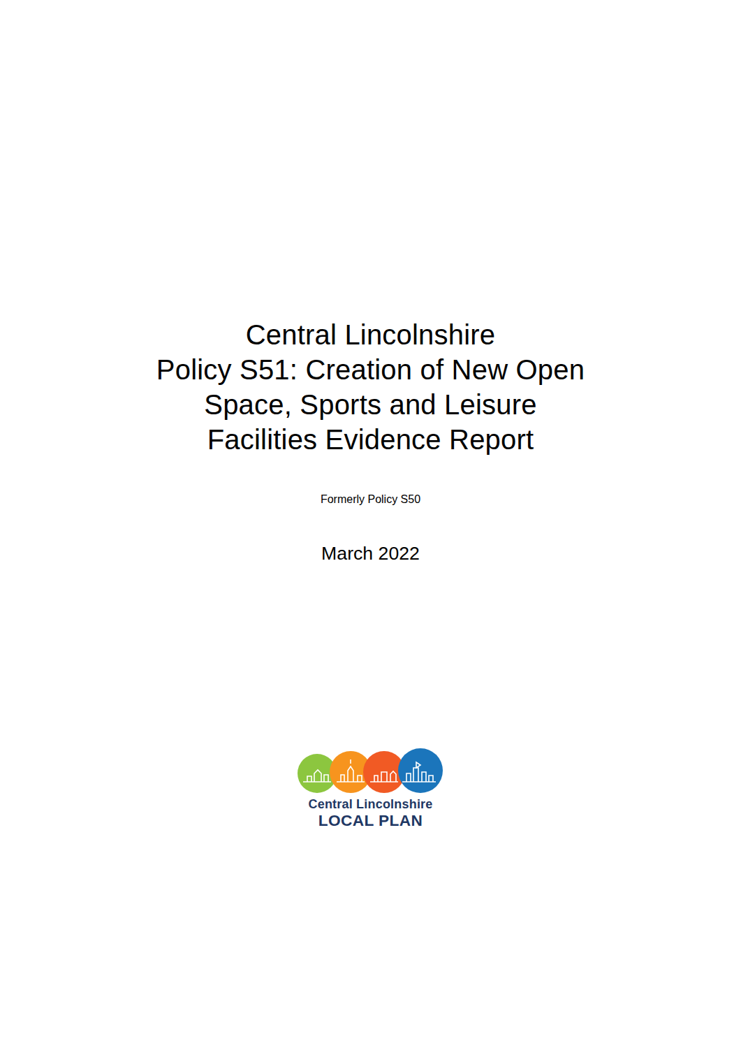Central Lincolnshire
Policy S51: Creation of New Open Space, Sports and Leisure Facilities Evidence Report
Formerly Policy S50
March 2022
Central Lincolnshire
LOCAL PLAN